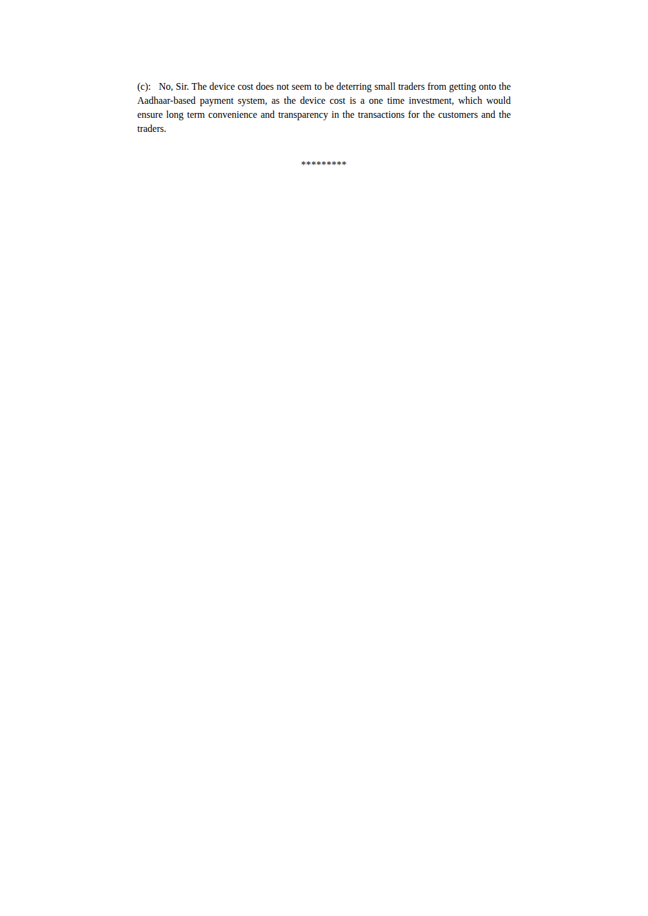(c): No, Sir. The device cost does not seem to be deterring small traders from getting onto the Aadhaar-based payment system, as the device cost is a one time investment, which would ensure long term convenience and transparency in the transactions for the customers and the traders.
*********